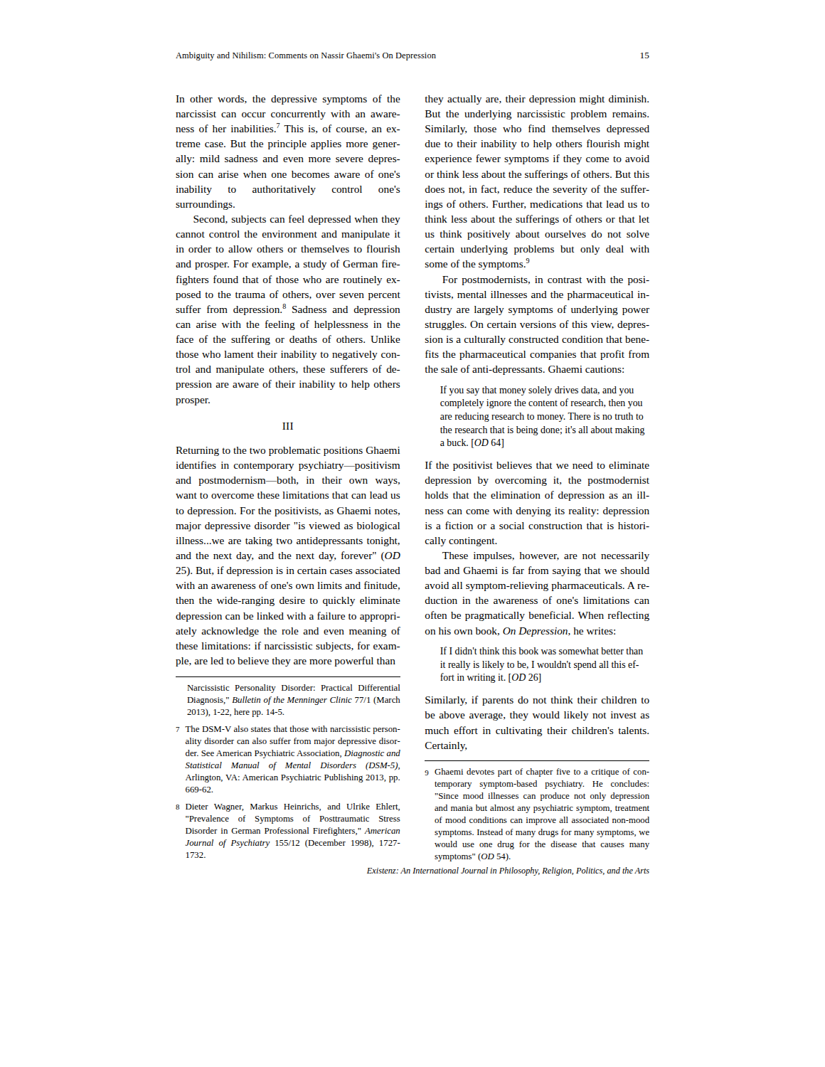Ambiguity and Nihilism: Comments on Nassir Ghaemi's On Depression 15
In other words, the depressive symptoms of the narcissist can occur concurrently with an awareness of her inabilities.7 This is, of course, an extreme case. But the principle applies more generally: mild sadness and even more severe depression can arise when one becomes aware of one's inability to authoritatively control one's surroundings.
Second, subjects can feel depressed when they cannot control the environment and manipulate it in order to allow others or themselves to flourish and prosper. For example, a study of German firefighters found that of those who are routinely exposed to the trauma of others, over seven percent suffer from depression.8 Sadness and depression can arise with the feeling of helplessness in the face of the suffering or deaths of others. Unlike those who lament their inability to negatively control and manipulate others, these sufferers of depression are aware of their inability to help others prosper.
III
Returning to the two problematic positions Ghaemi identifies in contemporary psychiatry—positivism and postmodernism—both, in their own ways, want to overcome these limitations that can lead us to depression. For the positivists, as Ghaemi notes, major depressive disorder "is viewed as biological illness...we are taking two antidepressants tonight, and the next day, and the next day, forever" (OD 25). But, if depression is in certain cases associated with an awareness of one's own limits and finitude, then the wide-ranging desire to quickly eliminate depression can be linked with a failure to appropriately acknowledge the role and even meaning of these limitations: if narcissistic subjects, for example, are led to believe they are more powerful than
Narcissistic Personality Disorder: Practical Differential Diagnosis," Bulletin of the Menninger Clinic 77/1 (March 2013), 1-22, here pp. 14-5.
7 The DSM-V also states that those with narcissistic personality disorder can also suffer from major depressive disorder. See American Psychiatric Association, Diagnostic and Statistical Manual of Mental Disorders (DSM-5), Arlington, VA: American Psychiatric Publishing 2013, pp. 669-62.
8 Dieter Wagner, Markus Heinrichs, and Ulrike Ehlert, "Prevalence of Symptoms of Posttraumatic Stress Disorder in German Professional Firefighters," American Journal of Psychiatry 155/12 (December 1998), 1727-1732.
they actually are, their depression might diminish. But the underlying narcissistic problem remains. Similarly, those who find themselves depressed due to their inability to help others flourish might experience fewer symptoms if they come to avoid or think less about the sufferings of others. But this does not, in fact, reduce the severity of the sufferings of others. Further, medications that lead us to think less about the sufferings of others or that let us think positively about ourselves do not solve certain underlying problems but only deal with some of the symptoms.9
For postmodernists, in contrast with the positivists, mental illnesses and the pharmaceutical industry are largely symptoms of underlying power struggles. On certain versions of this view, depression is a culturally constructed condition that benefits the pharmaceutical companies that profit from the sale of anti-depressants. Ghaemi cautions:
If you say that money solely drives data, and you completely ignore the content of research, then you are reducing research to money. There is no truth to the research that is being done; it's all about making a buck. [OD 64]
If the positivist believes that we need to eliminate depression by overcoming it, the postmodernist holds that the elimination of depression as an illness can come with denying its reality: depression is a fiction or a social construction that is historically contingent.
These impulses, however, are not necessarily bad and Ghaemi is far from saying that we should avoid all symptom-relieving pharmaceuticals. A reduction in the awareness of one's limitations can often be pragmatically beneficial. When reflecting on his own book, On Depression, he writes:
If I didn't think this book was somewhat better than it really is likely to be, I wouldn't spend all this effort in writing it. [OD 26]
Similarly, if parents do not think their children to be above average, they would likely not invest as much effort in cultivating their children's talents. Certainly,
9 Ghaemi devotes part of chapter five to a critique of contemporary symptom-based psychiatry. He concludes: "Since mood illnesses can produce not only depression and mania but almost any psychiatric symptom, treatment of mood conditions can improve all associated non-mood symptoms. Instead of many drugs for many symptoms, we would use one drug for the disease that causes many symptoms" (OD 54).
Existenz: An International Journal in Philosophy, Religion, Politics, and the Arts